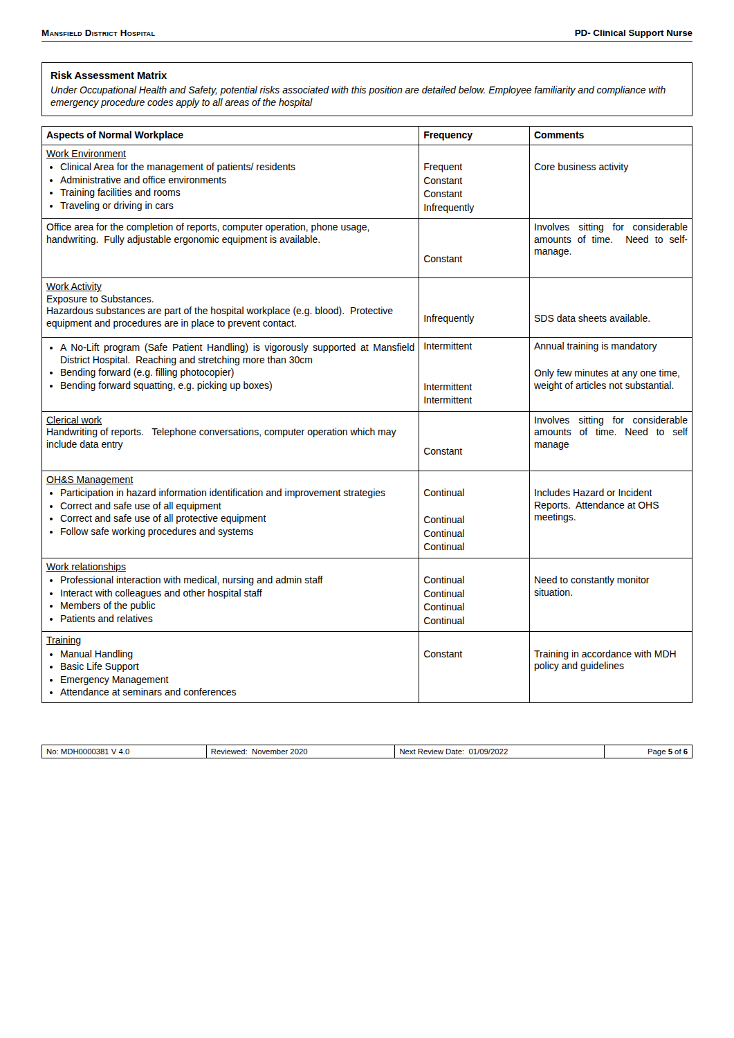Mansfield District Hospital
PD- Clinical Support Nurse
Risk Assessment Matrix
Under Occupational Health and Safety, potential risks associated with this position are detailed below. Employee familiarity and compliance with emergency procedure codes apply to all areas of the hospital
| Aspects of Normal Workplace | Frequency | Comments |
| --- | --- | --- |
| Work Environment Clinical Area for the management of patients/ residents Administrative and office environments Training facilities and rooms Traveling or driving in cars | Frequent Constant Constant Infrequently | Core business activity |
| Office area for the completion of reports, computer operation, phone usage, handwriting. Fully adjustable ergonomic equipment is available. | Constant | Involves sitting for considerable amounts of time. Need to self-manage. |
| Work Activity Exposure to Substances. Hazardous substances are part of the hospital workplace (e.g. blood). Protective equipment and procedures are in place to prevent contact. | Infrequently | SDS data sheets available. |
| A No-Lift program (Safe Patient Handling) is vigorously supported at Mansfield District Hospital. Reaching and stretching more than 30cm Bending forward (e.g. filling photocopier) Bending forward squatting, e.g. picking up boxes) | Intermittent Intermittent Intermittent | Annual training is mandatory Only few minutes at any one time, weight of articles not substantial. |
| Clerical work Handwriting of reports. Telephone conversations, computer operation which may include data entry | Constant | Involves sitting for considerable amounts of time. Need to self manage |
| OH&S Management Participation in hazard information identification and improvement strategies Correct and safe use of all equipment Correct and safe use of all protective equipment Follow safe working procedures and systems | Continual Continual Continual Continual | Includes Hazard or Incident Reports. Attendance at OHS meetings. |
| Work relationships Professional interaction with medical, nursing and admin staff Interact with colleagues and other hospital staff Members of the public Patients and relatives | Continual Continual Continual Continual | Need to constantly monitor situation. |
| Training Manual Handling Basic Life Support Emergency Management Attendance at seminars and conferences | Constant | Training in accordance with MDH policy and guidelines |
| No: MDH0000381 V 4.0 | Reviewed: November 2020 | Next Review Date: 01/09/2022 | Page 5 of 6 |